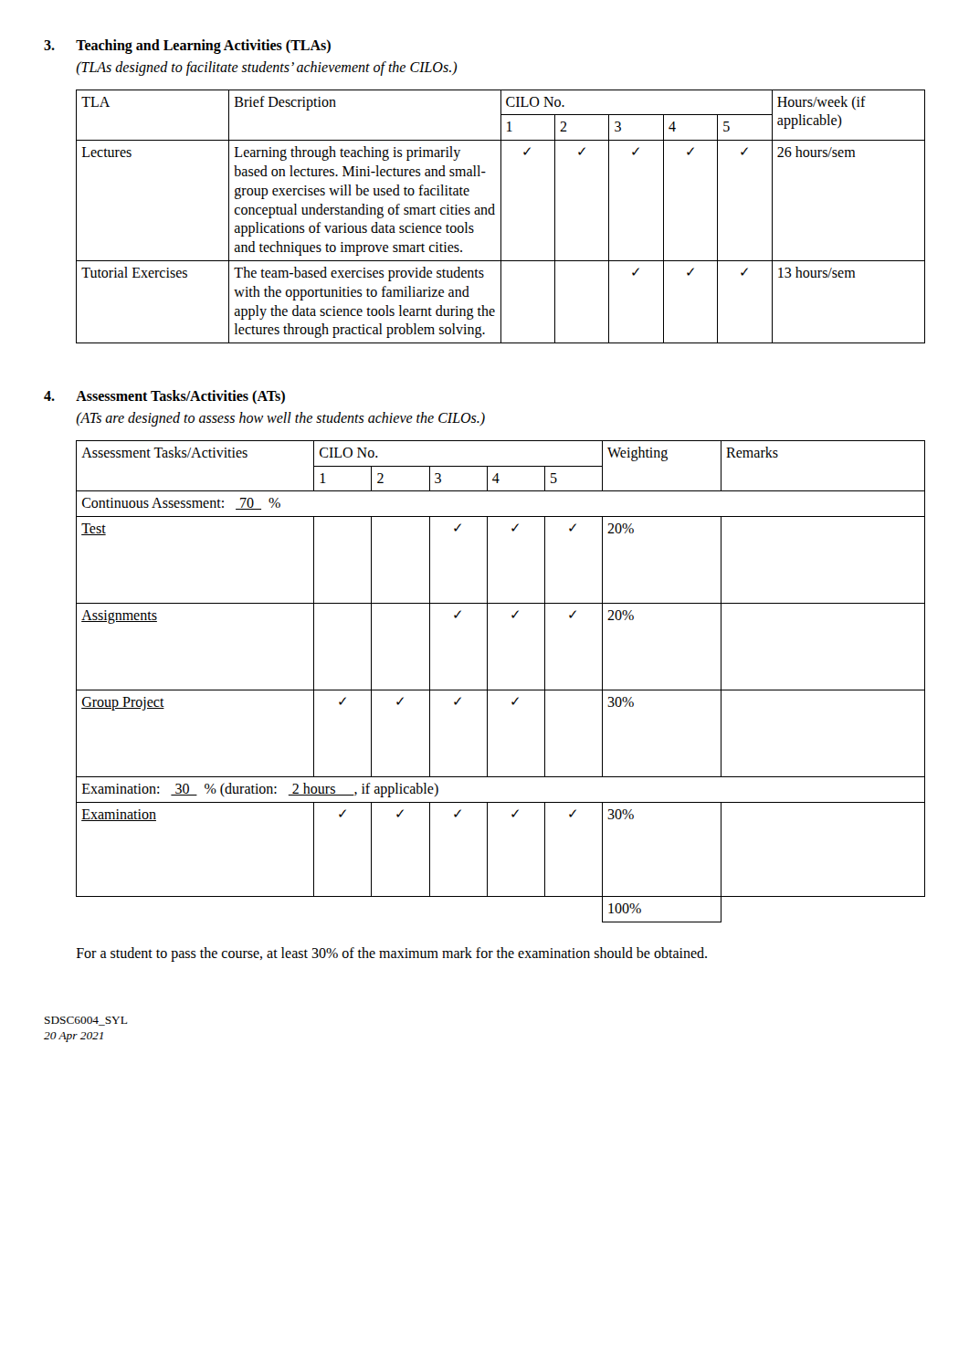3. Teaching and Learning Activities (TLAs)
(TLAs designed to facilitate students’ achievement of the CILOs.)
| TLA | Brief Description | CILO No. | Hours/week (if applicable) |
| --- | --- | --- | --- |
| 1 | 2 | 3 | 4 | 5 |
| Lectures | Learning through teaching is primarily based on lectures. Mini-lectures and small-group exercises will be used to facilitate conceptual understanding of smart cities and applications of various data science tools and techniques to improve smart cities. | ✓ | ✓ | ✓ | ✓ | ✓ | 26 hours/sem |
| Tutorial Exercises | The team-based exercises provide students with the opportunities to familiarize and apply the data science tools learnt during the lectures through practical problem solving. | | | ✓ | ✓ | ✓ | 13 hours/sem |
4. Assessment Tasks/Activities (ATs)
(ATs are designed to assess how well the students achieve the CILOs.)
| Assessment Tasks/Activities | CILO No. | Weighting | Remarks |
| --- | --- | --- | --- |
| 1 | 2 | 3 | 4 | 5 |
| Continuous Assessment: 70 % |
| Test | | | ✓ | ✓ | ✓ | 20% | |
| Assignments | | | ✓ | ✓ | ✓ | 20% | |
| Group Project | ✓ | ✓ | ✓ | ✓ | | 30% | |
| Examination: 30 % (duration: 2 hours , if applicable) |
| Examination | ✓ | ✓ | ✓ | ✓ | ✓ | 30% | |
| | | | | | | 100% | |
For a student to pass the course, at least 30% of the maximum mark for the examination should be obtained.
SDSC6004_SYL
20 Apr 2021